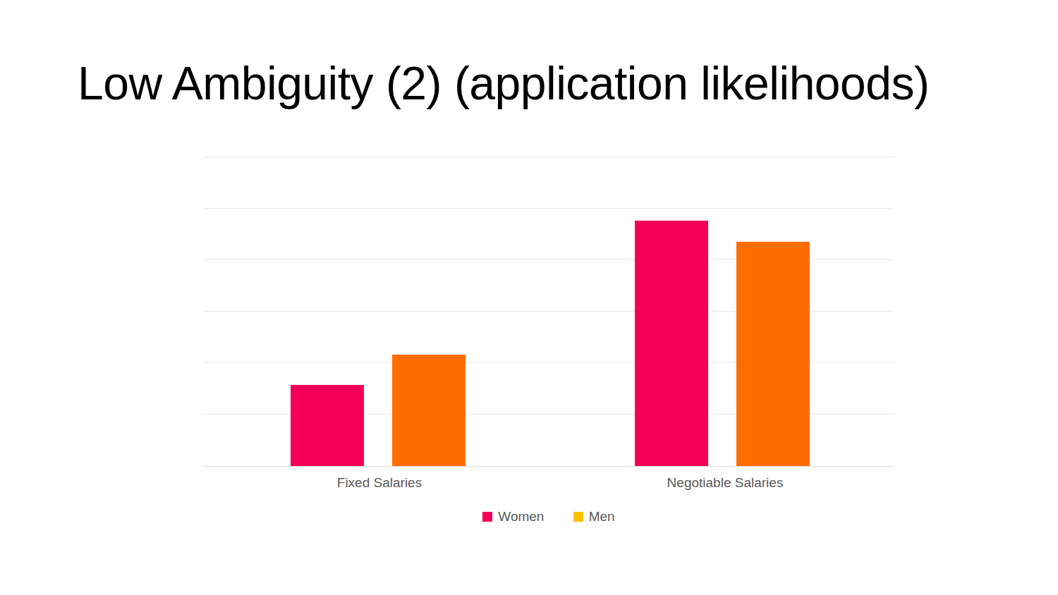Low Ambiguity (2) (application likelihoods)
Fixed Salaries
Negotiable Salaries
Women Men